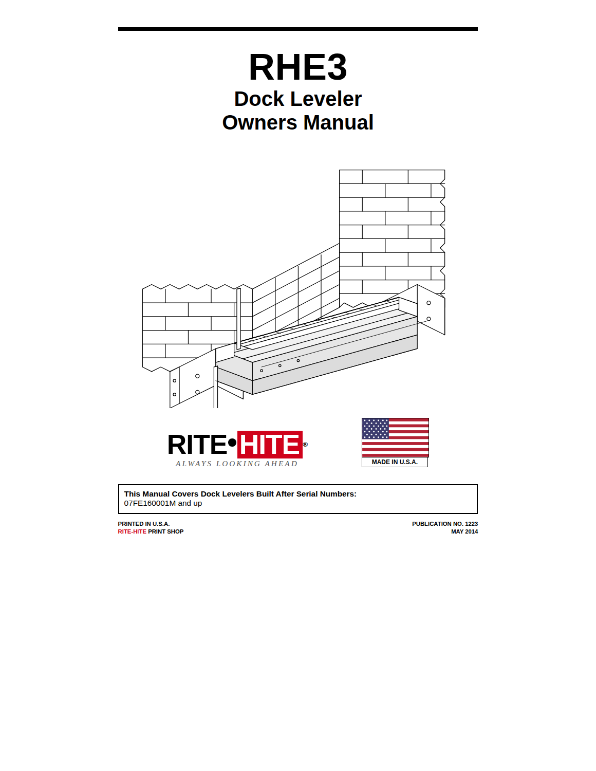RHE3
Dock Leveler
Owners Manual
RHE3 dock leveler isometric line drawing Isometric technical illustration of a dock leveler deck and lip mounted in a concrete pit, flanked by brick wall sections and two bumper blocks, with two vertical guide posts.
RITE HITE®
ALWAYS LOOKING AHEAD
MADE IN U.S.A.
This Manual Covers Dock Levelers Built After Serial Numbers:
07FE160001M and up
PRINTED IN U.S.A.
RITE-HITE PRINT SHOP
PUBLICATION NO. 1223
MAY 2014